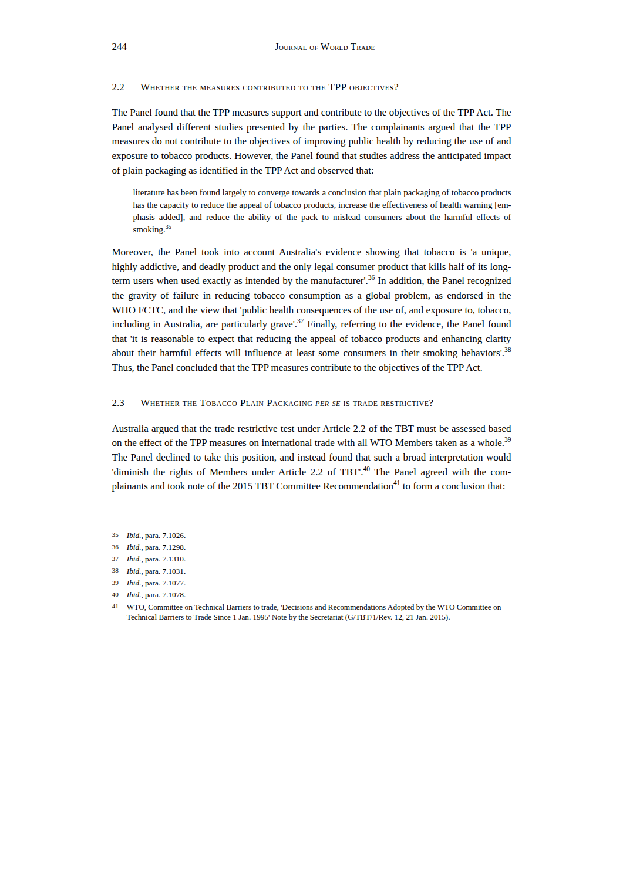244 Journal of World Trade
2.2 Whether the measures contributed to the TPP objectives?
The Panel found that the TPP measures support and contribute to the objectives of the TPP Act. The Panel analysed different studies presented by the parties. The complainants argued that the TPP measures do not contribute to the objectives of improving public health by reducing the use of and exposure to tobacco products. However, the Panel found that studies address the anticipated impact of plain packaging as identified in the TPP Act and observed that:
literature has been found largely to converge towards a conclusion that plain packaging of tobacco products has the capacity to reduce the appeal of tobacco products, increase the effectiveness of health warning [emphasis added], and reduce the ability of the pack to mislead consumers about the harmful effects of smoking.35
Moreover, the Panel took into account Australia's evidence showing that tobacco is 'a unique, highly addictive, and deadly product and the only legal consumer product that kills half of its long-term users when used exactly as intended by the manufacturer'.36 In addition, the Panel recognized the gravity of failure in reducing tobacco consumption as a global problem, as endorsed in the WHO FCTC, and the view that 'public health consequences of the use of, and exposure to, tobacco, including in Australia, are particularly grave'.37 Finally, referring to the evidence, the Panel found that 'it is reasonable to expect that reducing the appeal of tobacco products and enhancing clarity about their harmful effects will influence at least some consumers in their smoking behaviors'.38 Thus, the Panel concluded that the TPP measures contribute to the objectives of the TPP Act.
2.3 Whether the Tobacco Plain Packaging per se is trade restrictive?
Australia argued that the trade restrictive test under Article 2.2 of the TBT must be assessed based on the effect of the TPP measures on international trade with all WTO Members taken as a whole.39 The Panel declined to take this position, and instead found that such a broad interpretation would 'diminish the rights of Members under Article 2.2 of TBT'.40 The Panel agreed with the complainants and took note of the 2015 TBT Committee Recommendation41 to form a conclusion that:
35
Ibid., para. 7.1026.
36
Ibid., para. 7.1298.
37
Ibid., para. 7.1310.
38
Ibid., para. 7.1031.
39
Ibid., para. 7.1077.
40
Ibid., para. 7.1078.
41
WTO, Committee on Technical Barriers to trade, 'Decisions and Recommendations Adopted by the WTO Committee on Technical Barriers to Trade Since 1 Jan. 1995' Note by the Secretariat (G/TBT/1/Rev. 12, 21 Jan. 2015).